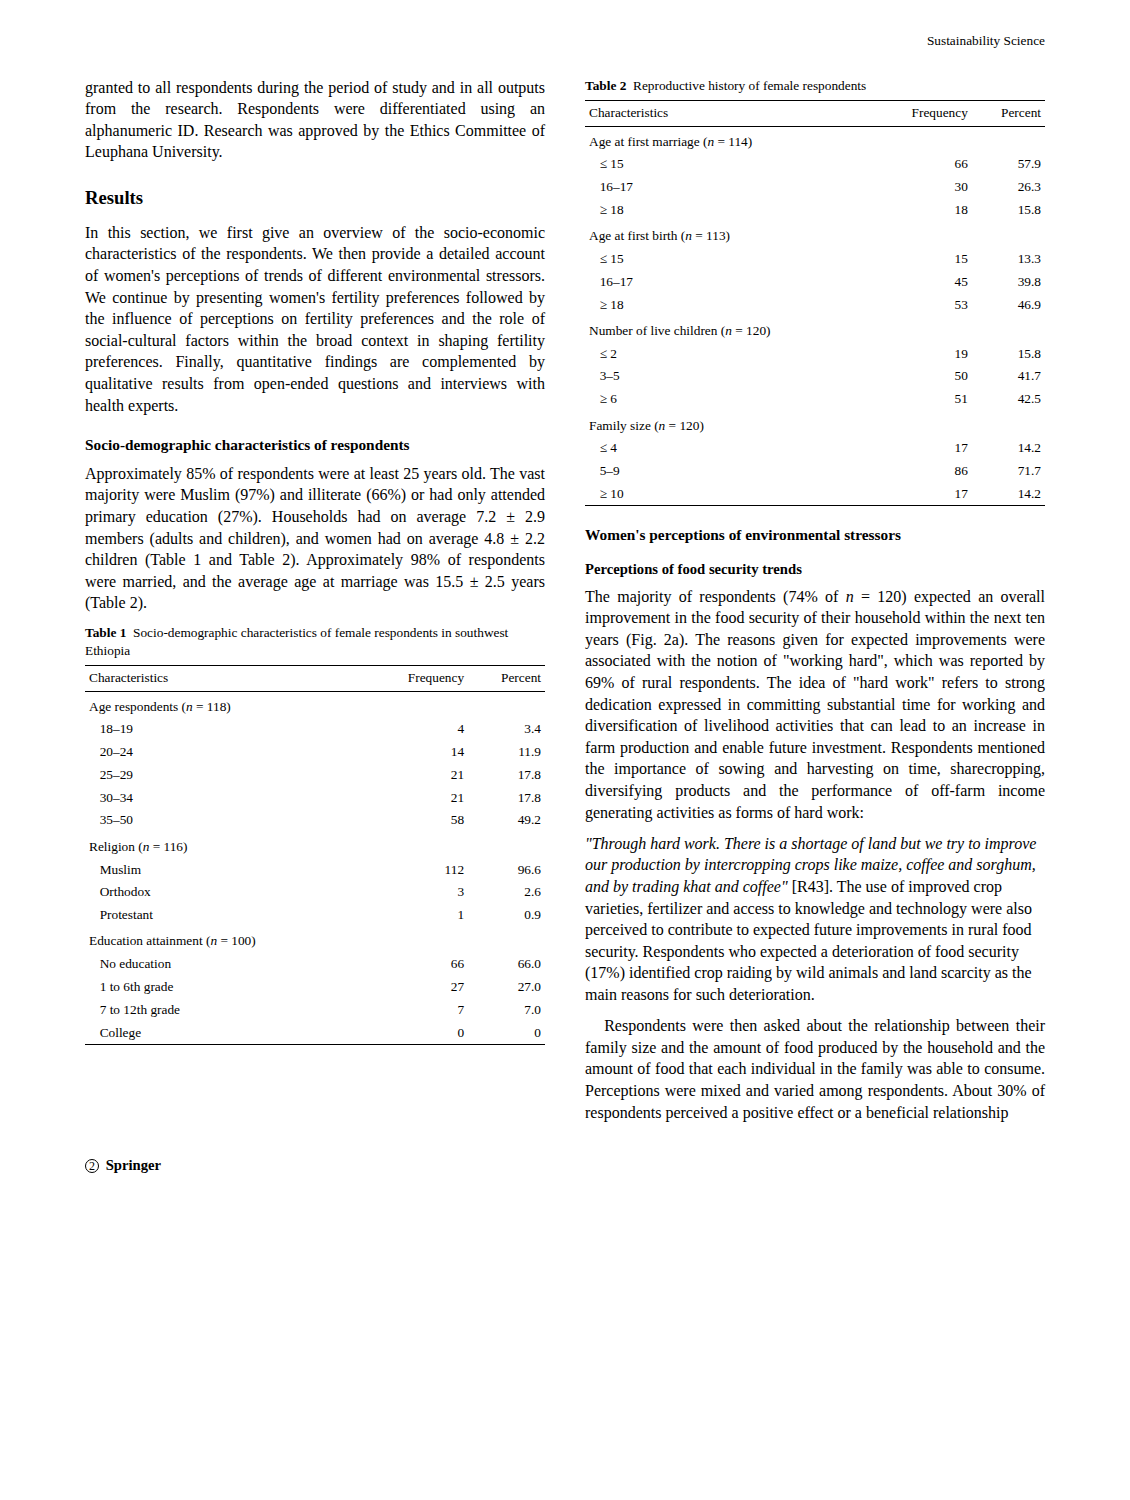Sustainability Science
granted to all respondents during the period of study and in all outputs from the research. Respondents were differentiated using an alphanumeric ID. Research was approved by the Ethics Committee of Leuphana University.
Results
In this section, we first give an overview of the socio-economic characteristics of the respondents. We then provide a detailed account of women's perceptions of trends of different environmental stressors. We continue by presenting women's fertility preferences followed by the influence of perceptions on fertility preferences and the role of social-cultural factors within the broad context in shaping fertility preferences. Finally, quantitative findings are complemented by qualitative results from open-ended questions and interviews with health experts.
Socio-demographic characteristics of respondents
Approximately 85% of respondents were at least 25 years old. The vast majority were Muslim (97%) and illiterate (66%) or had only attended primary education (27%). Households had on average 7.2 ± 2.9 members (adults and children), and women had on average 4.8 ± 2.2 children (Table 1 and Table 2). Approximately 98% of respondents were married, and the average age at marriage was 15.5 ± 2.5 years (Table 2).
Table 1 Socio-demographic characteristics of female respondents in southwest Ethiopia
| Characteristics | Frequency | Percent |
| --- | --- | --- |
| Age respondents ( n = 118) | | |
| 18–19 | 4 | 3.4 |
| 20–24 | 14 | 11.9 |
| 25–29 | 21 | 17.8 |
| 30–34 | 21 | 17.8 |
| 35–50 | 58 | 49.2 |
| Religion ( n = 116) | | |
| Muslim | 112 | 96.6 |
| Orthodox | 3 | 2.6 |
| Protestant | 1 | 0.9 |
| Education attainment ( n = 100) | | |
| No education | 66 | 66.0 |
| 1 to 6th grade | 27 | 27.0 |
| 7 to 12th grade | 7 | 7.0 |
| College | 0 | 0 |
Table 2 Reproductive history of female respondents
| Characteristics | Frequency | Percent |
| --- | --- | --- |
| Age at first marriage ( n = 114) | | |
| ≤ 15 | 66 | 57.9 |
| 16–17 | 30 | 26.3 |
| ≥ 18 | 18 | 15.8 |
| Age at first birth ( n = 113) | | |
| ≤ 15 | 15 | 13.3 |
| 16–17 | 45 | 39.8 |
| ≥ 18 | 53 | 46.9 |
| Number of live children ( n = 120) | | |
| ≤ 2 | 19 | 15.8 |
| 3–5 | 50 | 41.7 |
| ≥ 6 | 51 | 42.5 |
| Family size ( n = 120) | | |
| ≤ 4 | 17 | 14.2 |
| 5–9 | 86 | 71.7 |
| ≥ 10 | 17 | 14.2 |
Women's perceptions of environmental stressors
Perceptions of food security trends
The majority of respondents (74% of n = 120) expected an overall improvement in the food security of their household within the next ten years (Fig. 2a). The reasons given for expected improvements were associated with the notion of "working hard", which was reported by 69% of rural respondents. The idea of "hard work" refers to strong dedication expressed in committing substantial time for working and diversification of livelihood activities that can lead to an increase in farm production and enable future investment. Respondents mentioned the importance of sowing and harvesting on time, sharecropping, diversifying products and the performance of off-farm income generating activities as forms of hard work:
"Through hard work. There is a shortage of land but we try to improve our production by intercropping crops like maize, coffee and sorghum, and by trading khat and coffee"
[R43]. The use of improved crop varieties, fertilizer and access to knowledge and technology were also perceived to contribute to expected future improvements in rural food security. Respondents who expected a deterioration of food security (17%) identified crop raiding by wild animals and land scarcity as the main reasons for such deterioration.
Respondents were then asked about the relationship between their family size and the amount of food produced by the household and the amount of food that each individual in the family was able to consume. Perceptions were mixed and varied among respondents. About 30% of respondents perceived a positive effect or a beneficial relationship
2 Springer